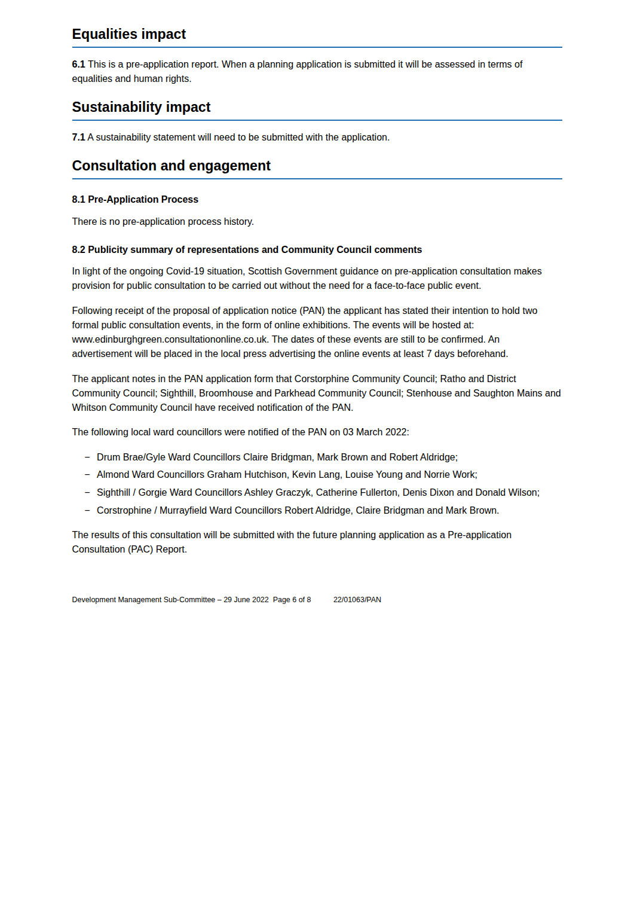Equalities impact
6.1 This is a pre-application report. When a planning application is submitted it will be assessed in terms of equalities and human rights.
Sustainability impact
7.1 A sustainability statement will need to be submitted with the application.
Consultation and engagement
8.1 Pre-Application Process
There is no pre-application process history.
8.2 Publicity summary of representations and Community Council comments
In light of the ongoing Covid-19 situation, Scottish Government guidance on pre-application consultation makes provision for public consultation to be carried out without the need for a face-to-face public event.
Following receipt of the proposal of application notice (PAN) the applicant has stated their intention to hold two formal public consultation events, in the form of online exhibitions. The events will be hosted at: www.edinburghgreen.consultationonline.co.uk. The dates of these events are still to be confirmed. An advertisement will be placed in the local press advertising the online events at least 7 days beforehand.
The applicant notes in the PAN application form that Corstorphine Community Council; Ratho and District Community Council; Sighthill, Broomhouse and Parkhead Community Council; Stenhouse and Saughton Mains and Whitson Community Council have received notification of the PAN.
The following local ward councillors were notified of the PAN on 03 March 2022:
Drum Brae/Gyle Ward Councillors Claire Bridgman, Mark Brown and Robert Aldridge;
Almond Ward Councillors Graham Hutchison, Kevin Lang, Louise Young and Norrie Work;
Sighthill / Gorgie Ward Councillors Ashley Graczyk, Catherine Fullerton, Denis Dixon and Donald Wilson;
Corstrophine / Murrayfield Ward Councillors Robert Aldridge, Claire Bridgman and Mark Brown.
The results of this consultation will be submitted with the future planning application as a Pre-application Consultation (PAC) Report.
Development Management Sub-Committee – 29 June 2022 Page 6 of 8 22/01063/PAN